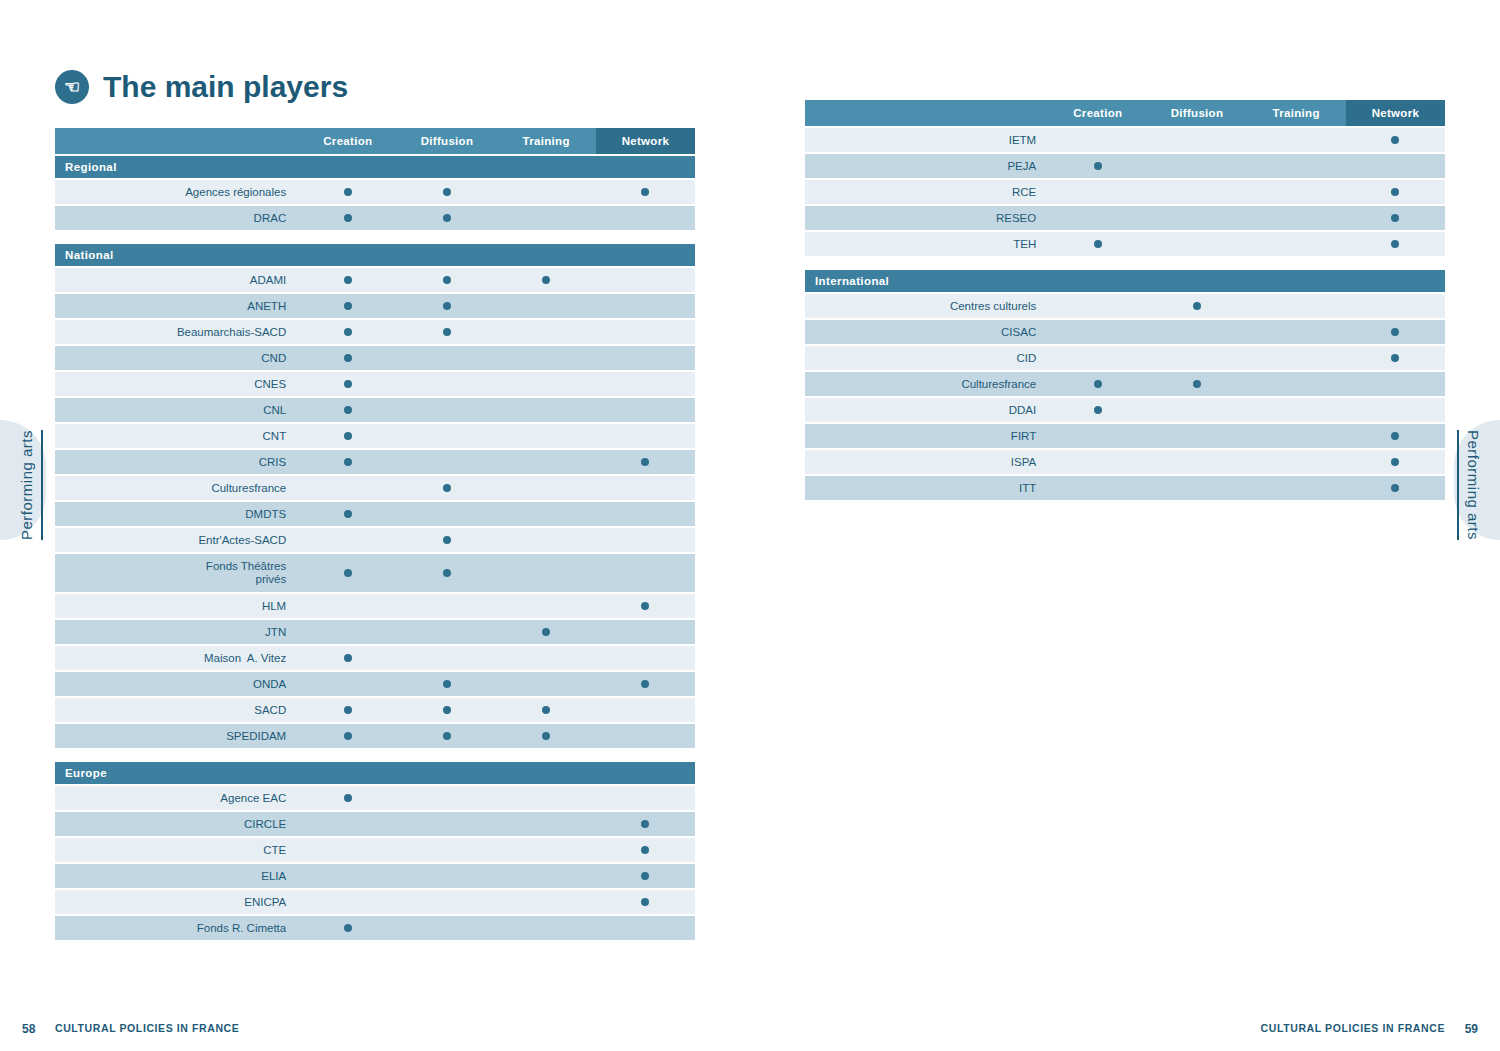Performing arts
☜The main players
| | Creation | Diffusion | Training | Network |
| --- | --- | --- | --- | --- |
| Regional |
| Agences régionales | | | | |
| DRAC | | | | |
| National |
| ADAMI | | | | |
| ANETH | | | | |
| Beaumarchais-SACD | | | | |
| CND | | | | |
| CNES | | | | |
| CNL | | | | |
| CNT | | | | |
| CRIS | | | | |
| Culturesfrance | | | | |
| DMDTS | | | | |
| Entr'Actes-SACD | | | | |
| Fonds Théâtres privés | | | | |
| HLM | | | | |
| JTN | | | | |
| Maison A. Vitez | | | | |
| ONDA | | | | |
| SACD | | | | |
| SPEDIDAM | | | | |
| Europe |
| Agence EAC | | | | |
| CIRCLE | | | | |
| CTE | | | | |
| ELIA | | | | |
| ENICPA | | | | |
| Fonds R. Cimetta | | | | |
58
CULTURAL POLICIES IN FRANCE
Performing arts
| | Creation | Diffusion | Training | Network |
| --- | --- | --- | --- | --- |
| IETM | | | | |
| PEJA | | | | |
| RCE | | | | |
| RESEO | | | | |
| TEH | | | | |
| International |
| Centres culturels | | | | |
| CISAC | | | | |
| CID | | | | |
| Culturesfrance | | | | |
| DDAI | | | | |
| FIRT | | | | |
| ISPA | | | | |
| ITT | | | | |
CULTURAL POLICIES IN FRANCE
59